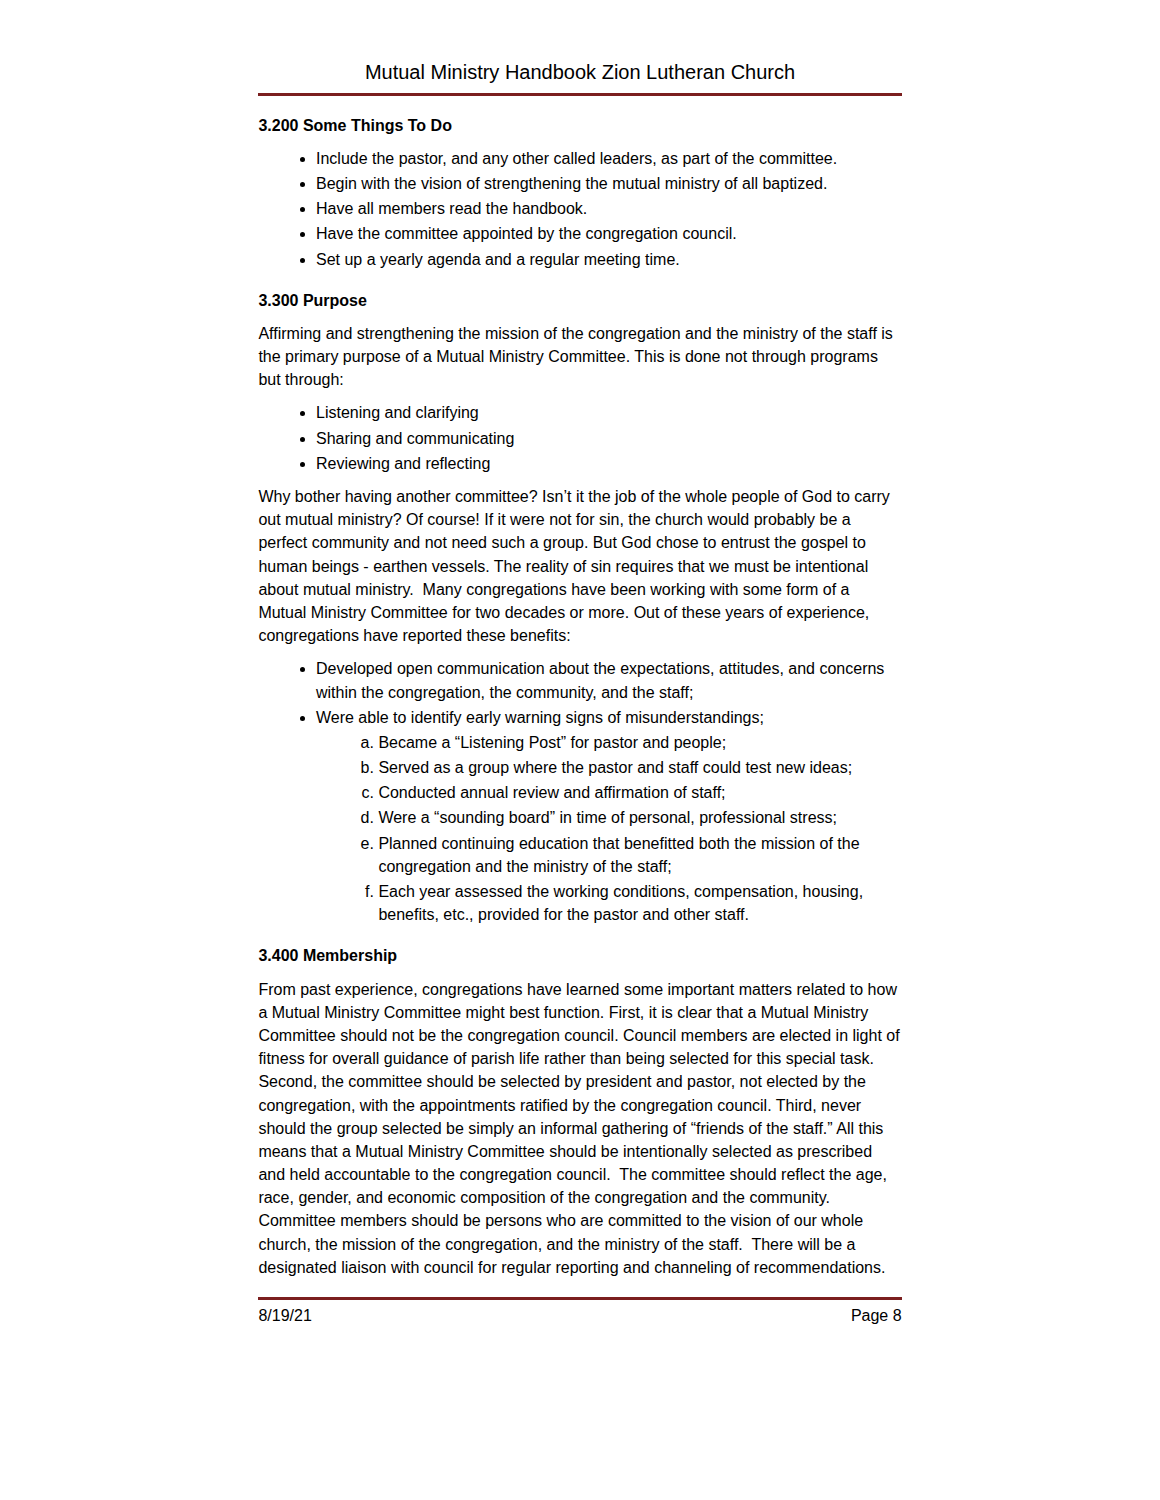Mutual Ministry Handbook Zion Lutheran Church
3.200 Some Things To Do
Include the pastor, and any other called leaders, as part of the committee.
Begin with the vision of strengthening the mutual ministry of all baptized.
Have all members read the handbook.
Have the committee appointed by the congregation council.
Set up a yearly agenda and a regular meeting time.
3.300 Purpose
Affirming and strengthening the mission of the congregation and the ministry of the staff is the primary purpose of a Mutual Ministry Committee. This is done not through programs but through:
Listening and clarifying
Sharing and communicating
Reviewing and reflecting
Why bother having another committee? Isn’t it the job of the whole people of God to carry out mutual ministry? Of course! If it were not for sin, the church would probably be a perfect community and not need such a group. But God chose to entrust the gospel to human beings - earthen vessels. The reality of sin requires that we must be intentional about mutual ministry. Many congregations have been working with some form of a Mutual Ministry Committee for two decades or more. Out of these years of experience, congregations have reported these benefits:
Developed open communication about the expectations, attitudes, and concerns within the congregation, the community, and the staff;
Were able to identify early warning signs of misunderstandings;
Became a “Listening Post” for pastor and people;
Served as a group where the pastor and staff could test new ideas;
Conducted annual review and affirmation of staff;
Were a “sounding board” in time of personal, professional stress;
Planned continuing education that benefitted both the mission of the congregation and the ministry of the staff;
Each year assessed the working conditions, compensation, housing, benefits, etc., provided for the pastor and other staff.
3.400 Membership
From past experience, congregations have learned some important matters related to how a Mutual Ministry Committee might best function. First, it is clear that a Mutual Ministry Committee should not be the congregation council. Council members are elected in light of fitness for overall guidance of parish life rather than being selected for this special task. Second, the committee should be selected by president and pastor, not elected by the congregation, with the appointments ratified by the congregation council. Third, never should the group selected be simply an informal gathering of “friends of the staff.” All this means that a Mutual Ministry Committee should be intentionally selected as prescribed and held accountable to the congregation council. The committee should reflect the age, race, gender, and economic composition of the congregation and the community. Committee members should be persons who are committed to the vision of our whole church, the mission of the congregation, and the ministry of the staff. There will be a designated liaison with council for regular reporting and channeling of recommendations.
8/19/21 Page 8